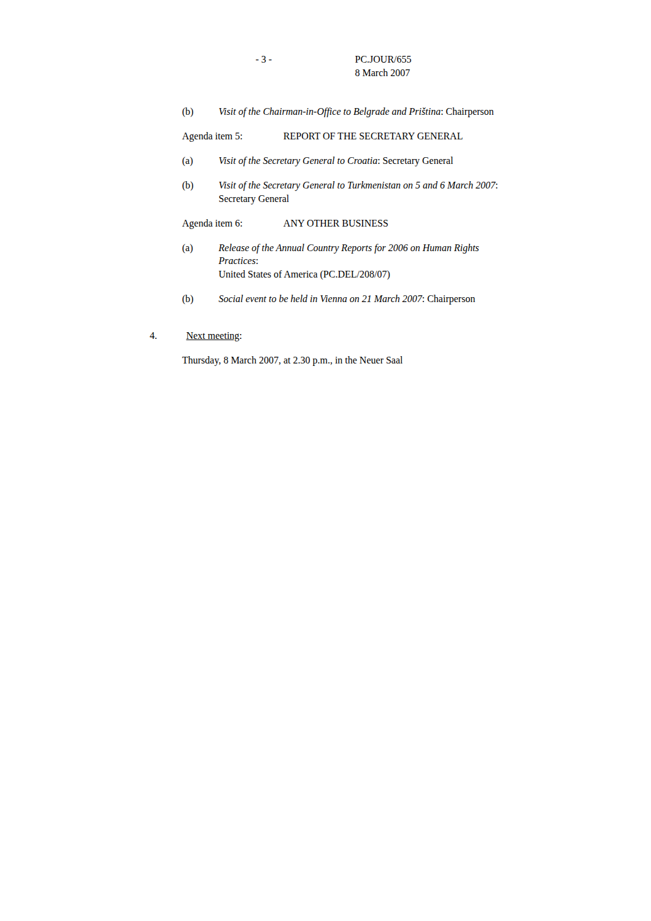- 3 -
PC.JOUR/655
8 March 2007
(b)
Visit of the Chairman-in-Office to Belgrade and Priština: Chairperson
Agenda item 5:
REPORT OF THE SECRETARY GENERAL
(a)
Visit of the Secretary General to Croatia: Secretary General
(b)
Visit of the Secretary General to Turkmenistan on 5 and 6 March 2007:
Secretary General
Agenda item 6:
ANY OTHER BUSINESS
(a)
Release of the Annual Country Reports for 2006 on Human Rights Practices:
United States of America (PC.DEL/208/07)
(b)
Social event to be held in Vienna on 21 March 2007: Chairperson
4.
Next meeting:
Thursday, 8 March 2007, at 2.30 p.m., in the Neuer Saal